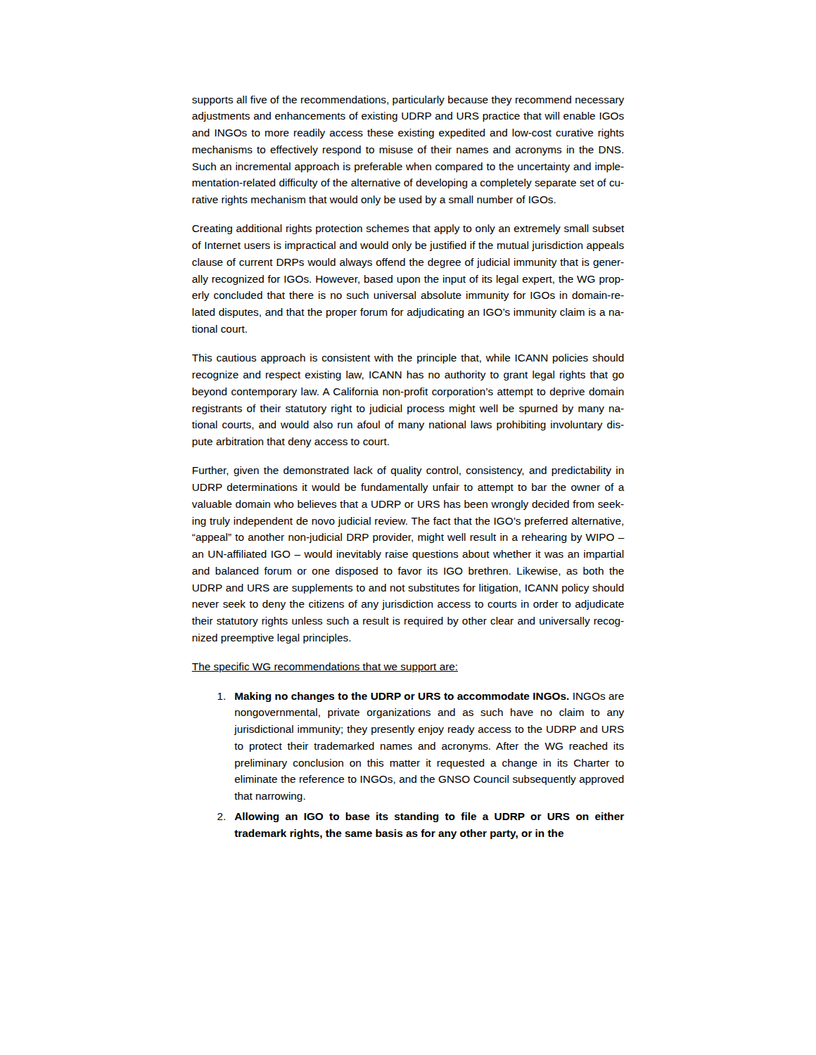supports all five of the recommendations, particularly because they recommend necessary adjustments and enhancements of existing UDRP and URS practice that will enable IGOs and INGOs to more readily access these existing expedited and low-cost curative rights mechanisms to effectively respond to misuse of their names and acronyms in the DNS. Such an incremental approach is preferable when compared to the uncertainty and implementation-related difficulty of the alternative of developing a completely separate set of curative rights mechanism that would only be used by a small number of IGOs.
Creating additional rights protection schemes that apply to only an extremely small subset of Internet users is impractical and would only be justified if the mutual jurisdiction appeals clause of current DRPs would always offend the degree of judicial immunity that is generally recognized for IGOs. However, based upon the input of its legal expert, the WG properly concluded that there is no such universal absolute immunity for IGOs in domain-related disputes, and that the proper forum for adjudicating an IGO’s immunity claim is a national court.
This cautious approach is consistent with the principle that, while ICANN policies should recognize and respect existing law, ICANN has no authority to grant legal rights that go beyond contemporary law. A California non-profit corporation’s attempt to deprive domain registrants of their statutory right to judicial process might well be spurned by many national courts, and would also run afoul of many national laws prohibiting involuntary dispute arbitration that deny access to court.
Further, given the demonstrated lack of quality control, consistency, and predictability in UDRP determinations it would be fundamentally unfair to attempt to bar the owner of a valuable domain who believes that a UDRP or URS has been wrongly decided from seeking truly independent de novo judicial review. The fact that the IGO’s preferred alternative, “appeal” to another non-judicial DRP provider, might well result in a rehearing by WIPO – an UN-affiliated IGO – would inevitably raise questions about whether it was an impartial and balanced forum or one disposed to favor its IGO brethren. Likewise, as both the UDRP and URS are supplements to and not substitutes for litigation, ICANN policy should never seek to deny the citizens of any jurisdiction access to courts in order to adjudicate their statutory rights unless such a result is required by other clear and universally recognized preemptive legal principles.
The specific WG recommendations that we support are:
Making no changes to the UDRP or URS to accommodate INGOs. INGOs are nongovernmental, private organizations and as such have no claim to any jurisdictional immunity; they presently enjoy ready access to the UDRP and URS to protect their trademarked names and acronyms. After the WG reached its preliminary conclusion on this matter it requested a change in its Charter to eliminate the reference to INGOs, and the GNSO Council subsequently approved that narrowing.
Allowing an IGO to base its standing to file a UDRP or URS on either trademark rights, the same basis as for any other party, or in the